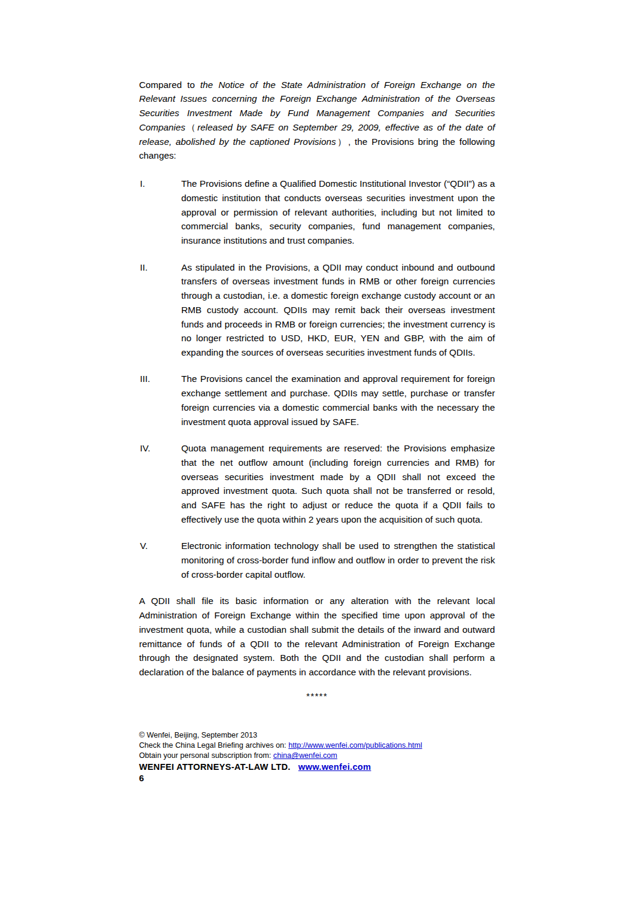Compared to the Notice of the State Administration of Foreign Exchange on the Relevant Issues concerning the Foreign Exchange Administration of the Overseas Securities Investment Made by Fund Management Companies and Securities Companies（released by SAFE on September 29, 2009, effective as of the date of release, abolished by the captioned Provisions）, the Provisions bring the following changes:
I. The Provisions define a Qualified Domestic Institutional Investor (“QDII”) as a domestic institution that conducts overseas securities investment upon the approval or permission of relevant authorities, including but not limited to commercial banks, security companies, fund management companies, insurance institutions and trust companies.
II. As stipulated in the Provisions, a QDII may conduct inbound and outbound transfers of overseas investment funds in RMB or other foreign currencies through a custodian, i.e. a domestic foreign exchange custody account or an RMB custody account. QDIIs may remit back their overseas investment funds and proceeds in RMB or foreign currencies; the investment currency is no longer restricted to USD, HKD, EUR, YEN and GBP, with the aim of expanding the sources of overseas securities investment funds of QDIIs.
III. The Provisions cancel the examination and approval requirement for foreign exchange settlement and purchase. QDIIs may settle, purchase or transfer foreign currencies via a domestic commercial banks with the necessary the investment quota approval issued by SAFE.
IV. Quota management requirements are reserved: the Provisions emphasize that the net outflow amount (including foreign currencies and RMB) for overseas securities investment made by a QDII shall not exceed the approved investment quota. Such quota shall not be transferred or resold, and SAFE has the right to adjust or reduce the quota if a QDII fails to effectively use the quota within 2 years upon the acquisition of such quota.
V. Electronic information technology shall be used to strengthen the statistical monitoring of cross-border fund inflow and outflow in order to prevent the risk of cross-border capital outflow.
A QDII shall file its basic information or any alteration with the relevant local Administration of Foreign Exchange within the specified time upon approval of the investment quota, while a custodian shall submit the details of the inward and outward remittance of funds of a QDII to the relevant Administration of Foreign Exchange through the designated system. Both the QDII and the custodian shall perform a declaration of the balance of payments in accordance with the relevant provisions.
*****
© Wenfei, Beijing, September 2013
Check the China Legal Briefing archives on: http://www.wenfei.com/publications.html
Obtain your personal subscription from: china@wenfei.com
WENFEI ATTORNEYS-AT-LAW LTD. www.wenfei.com
6